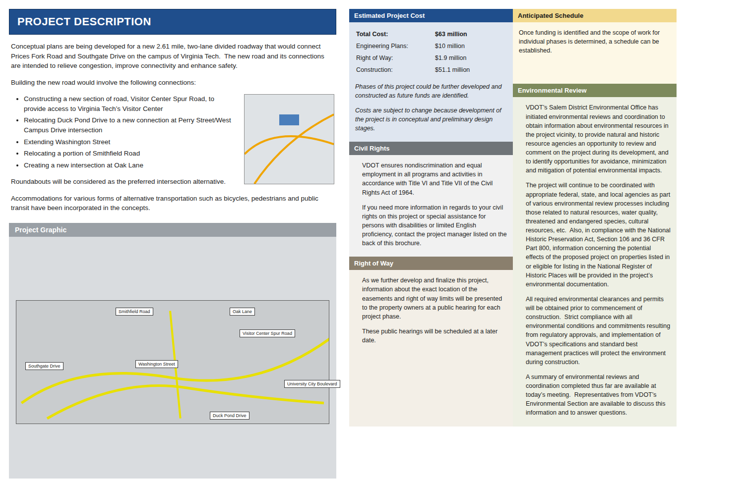PROJECT DESCRIPTION
Conceptual plans are being developed for a new 2.61 mile, two-lane divided roadway that would connect Prices Fork Road and Southgate Drive on the campus of Virginia Tech. The new road and its connections are intended to relieve congestion, improve connectivity and enhance safety.
Building the new road would involve the following connections:
Constructing a new section of road, Visitor Center Spur Road, to provide access to Virginia Tech’s Visitor Center
Relocating Duck Pond Drive to a new connection at Perry Street/West Campus Drive intersection
Extending Washington Street
Relocating a portion of Smithfield Road
Creating a new intersection at Oak Lane
Roundabouts will be considered as the preferred intersection alternative.
Accommodations for various forms of alternative transportation such as bicycles, pedestrians and public transit have been incorporated in the concepts.
Project Graphic
Smithfield Road Oak Lane Visitor Center Spur Road Washington Street Southgate Drive University City Boulevard Duck Pond Drive
Estimated Project Cost
| Total Cost: | $63 million |
| Engineering Plans: | $10 million |
| Right of Way: | $1.9 million |
| Construction: | $51.1 million |
Phases of this project could be further developed and constructed as future funds are identified.
Costs are subject to change because development of the project is in conceptual and preliminary design stages.
Civil Rights
VDOT ensures nondiscrimination and equal employment in all programs and activities in accordance with Title VI and Title VII of the Civil Rights Act of 1964.
If you need more information in regards to your civil rights on this project or special assistance for persons with disabilities or limited English proficiency, contact the project manager listed on the back of this brochure.
Right of Way
As we further develop and finalize this project, information about the exact location of the easements and right of way limits will be presented to the property owners at a public hearing for each project phase.
These public hearings will be scheduled at a later date.
Anticipated Schedule
Once funding is identified and the scope of work for individual phases is determined, a schedule can be established.
Environmental Review
VDOT’s Salem District Environmental Office has initiated environmental reviews and coordination to obtain information about environmental resources in the project vicinity, to provide natural and historic resource agencies an opportunity to review and comment on the project during its development, and to identify opportunities for avoidance, minimization and mitigation of potential environmental impacts.
The project will continue to be coordinated with appropriate federal, state, and local agencies as part of various environmental review processes including those related to natural resources, water quality, threatened and endangered species, cultural resources, etc. Also, in compliance with the National Historic Preservation Act, Section 106 and 36 CFR Part 800, information concerning the potential effects of the proposed project on properties listed in or eligible for listing in the National Register of Historic Places will be provided in the project’s environmental documentation.
All required environmental clearances and permits will be obtained prior to commencement of construction. Strict compliance with all environmental conditions and commitments resulting from regulatory approvals, and implementation of VDOT’s specifications and standard best management practices will protect the environment during construction.
A summary of environmental reviews and coordination completed thus far are available at today’s meeting. Representatives from VDOT’s Environmental Section are available to discuss this information and to answer questions.